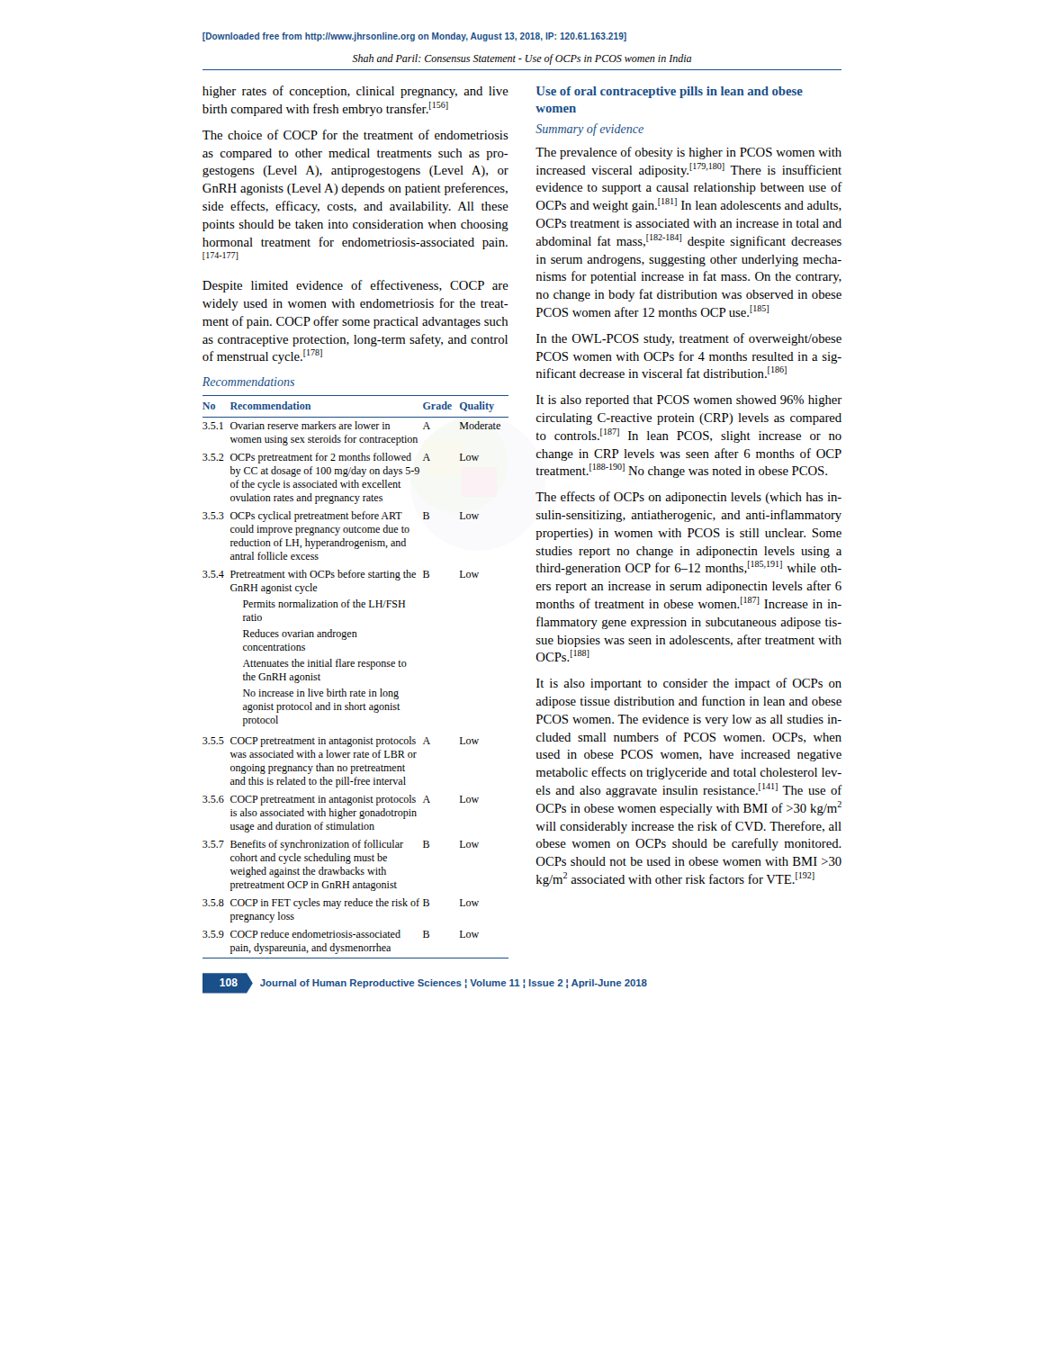[Downloaded free from http://www.jhrsonline.org on Monday, August 13, 2018, IP: 120.61.163.219]
Shah and Paril: Consensus Statement - Use of OCPs in PCOS women in India
higher rates of conception, clinical pregnancy, and live birth compared with fresh embryo transfer.[156]
The choice of COCP for the treatment of endometriosis as compared to other medical treatments such as progestogens (Level A), antiprogestogens (Level A), or GnRH agonists (Level A) depends on patient preferences, side effects, efficacy, costs, and availability. All these points should be taken into consideration when choosing hormonal treatment for endometriosis-associated pain.[174-177]
Despite limited evidence of effectiveness, COCP are widely used in women with endometriosis for the treatment of pain. COCP offer some practical advantages such as contraceptive protection, long-term safety, and control of menstrual cycle.[178]
Recommendations
| No | Recommendation | Grade | Quality |
| --- | --- | --- | --- |
| 3.5.1 | Ovarian reserve markers are lower in women using sex steroids for contraception | A | Moderate |
| 3.5.2 | OCPs pretreatment for 2 months followed by CC at dosage of 100 mg/day on days 5-9 of the cycle is associated with excellent ovulation rates and pregnancy rates | A | Low |
| 3.5.3 | OCPs cyclical pretreatment before ART could improve pregnancy outcome due to reduction of LH, hyperandrogenism, and antral follicle excess | B | Low |
| 3.5.4 | Pretreatment with OCPs before starting the GnRH agonist cycle Permits normalization of the LH/FSH ratio Reduces ovarian androgen concentrations Attenuates the initial flare response to the GnRH agonist No increase in live birth rate in long agonist protocol and in short agonist protocol | B | Low |
| 3.5.5 | COCP pretreatment in antagonist protocols was associated with a lower rate of LBR or ongoing pregnancy than no pretreatment and this is related to the pill-free interval | A | Low |
| 3.5.6 | COCP pretreatment in antagonist protocols is also associated with higher gonadotropin usage and duration of stimulation | A | Low |
| 3.5.7 | Benefits of synchronization of follicular cohort and cycle scheduling must be weighed against the drawbacks with pretreatment OCP in GnRH antagonist | B | Low |
| 3.5.8 | COCP in FET cycles may reduce the risk of pregnancy loss | B | Low |
| 3.5.9 | COCP reduce endometriosis-associated pain, dyspareunia, and dysmenorrhea | B | Low |
Use of oral contraceptive pills in lean and obese women
Summary of evidence
The prevalence of obesity is higher in PCOS women with increased visceral adiposity.[179,180] There is insufficient evidence to support a causal relationship between use of OCPs and weight gain.[181] In lean adolescents and adults, OCPs treatment is associated with an increase in total and abdominal fat mass,[182-184] despite significant decreases in serum androgens, suggesting other underlying mechanisms for potential increase in fat mass. On the contrary, no change in body fat distribution was observed in obese PCOS women after 12 months OCP use.[185]
In the OWL-PCOS study, treatment of overweight/obese PCOS women with OCPs for 4 months resulted in a significant decrease in visceral fat distribution.[186]
It is also reported that PCOS women showed 96% higher circulating C-reactive protein (CRP) levels as compared to controls.[187] In lean PCOS, slight increase or no change in CRP levels was seen after 6 months of OCP treatment.[188-190] No change was noted in obese PCOS.
The effects of OCPs on adiponectin levels (which has insulin-sensitizing, antiatherogenic, and anti-inflammatory properties) in women with PCOS is still unclear. Some studies report no change in adiponectin levels using a third-generation OCP for 6–12 months,[185,191] while others report an increase in serum adiponectin levels after 6 months of treatment in obese women.[187] Increase in inflammatory gene expression in subcutaneous adipose tissue biopsies was seen in adolescents, after treatment with OCPs.[188]
It is also important to consider the impact of OCPs on adipose tissue distribution and function in lean and obese PCOS women. The evidence is very low as all studies included small numbers of PCOS women. OCPs, when used in obese PCOS women, have increased negative metabolic effects on triglyceride and total cholesterol levels and also aggravate insulin resistance.[141] The use of OCPs in obese women especially with BMI of >30 kg/m2 will considerably increase the risk of CVD. Therefore, all obese women on OCPs should be carefully monitored. OCPs should not be used in obese women with BMI >30 kg/m2 associated with other risk factors for VTE.[192]
108
Journal of Human Reproductive Sciences ¦ Volume 11 ¦ Issue 2 ¦ April-June 2018